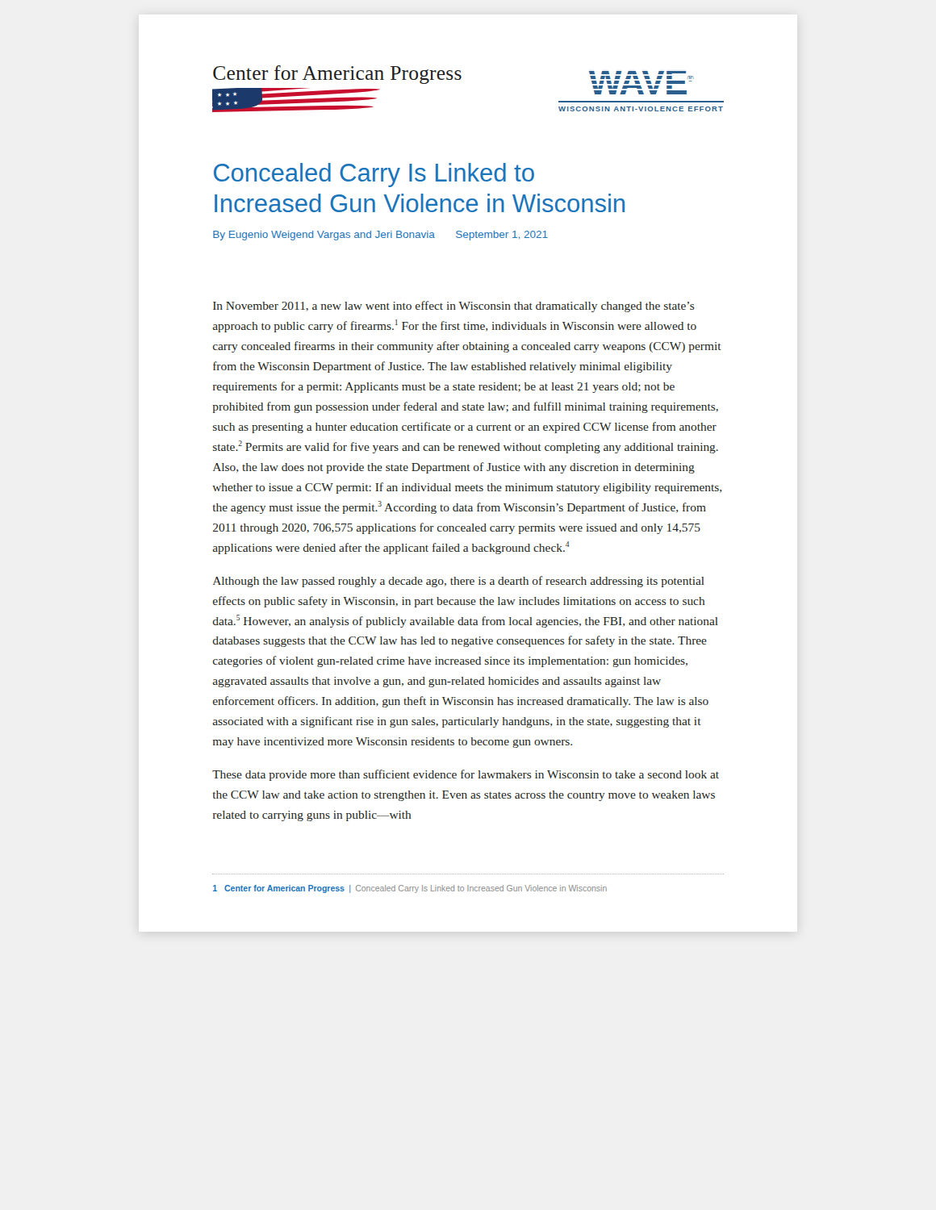Center for American Progress
WAVE®
WISCONSIN ANTI-VIOLENCE EFFORT
Concealed Carry Is Linked to
Increased Gun Violence in Wisconsin
By Eugenio Weigend Vargas and Jeri Bonavia September 1, 2021
In November 2011, a new law went into effect in Wisconsin that dramatically changed the state’s approach to public carry of firearms.1 For the first time, individuals in Wisconsin were allowed to carry concealed firearms in their community after obtaining a concealed carry weapons (CCW) permit from the Wisconsin Department of Justice. The law established relatively minimal eligibility requirements for a permit: Applicants must be a state resident; be at least 21 years old; not be prohibited from gun possession under federal and state law; and fulfill minimal training requirements, such as presenting a hunter education certificate or a current or an expired CCW license from another state.2 Permits are valid for five years and can be renewed without completing any additional training. Also, the law does not provide the state Department of Justice with any discretion in determining whether to issue a CCW permit: If an individual meets the minimum statutory eligibility requirements, the agency must issue the permit.3 According to data from Wisconsin’s Department of Justice, from 2011 through 2020, 706,575 applications for concealed carry permits were issued and only 14,575 applications were denied after the applicant failed a background check.4
Although the law passed roughly a decade ago, there is a dearth of research addressing its potential effects on public safety in Wisconsin, in part because the law includes limitations on access to such data.5 However, an analysis of publicly available data from local agencies, the FBI, and other national databases suggests that the CCW law has led to negative consequences for safety in the state. Three categories of violent gun-related crime have increased since its implementation: gun homicides, aggravated assaults that involve a gun, and gun-related homicides and assaults against law enforcement officers. In addition, gun theft in Wisconsin has increased dramatically. The law is also associated with a significant rise in gun sales, particularly handguns, in the state, suggesting that it may have incentivized more Wisconsin residents to become gun owners.
These data provide more than sufficient evidence for lawmakers in Wisconsin to take a second look at the CCW law and take action to strengthen it. Even as states across the country move to weaken laws related to carrying guns in public—with
1 Center for American Progress | Concealed Carry Is Linked to Increased Gun Violence in Wisconsin